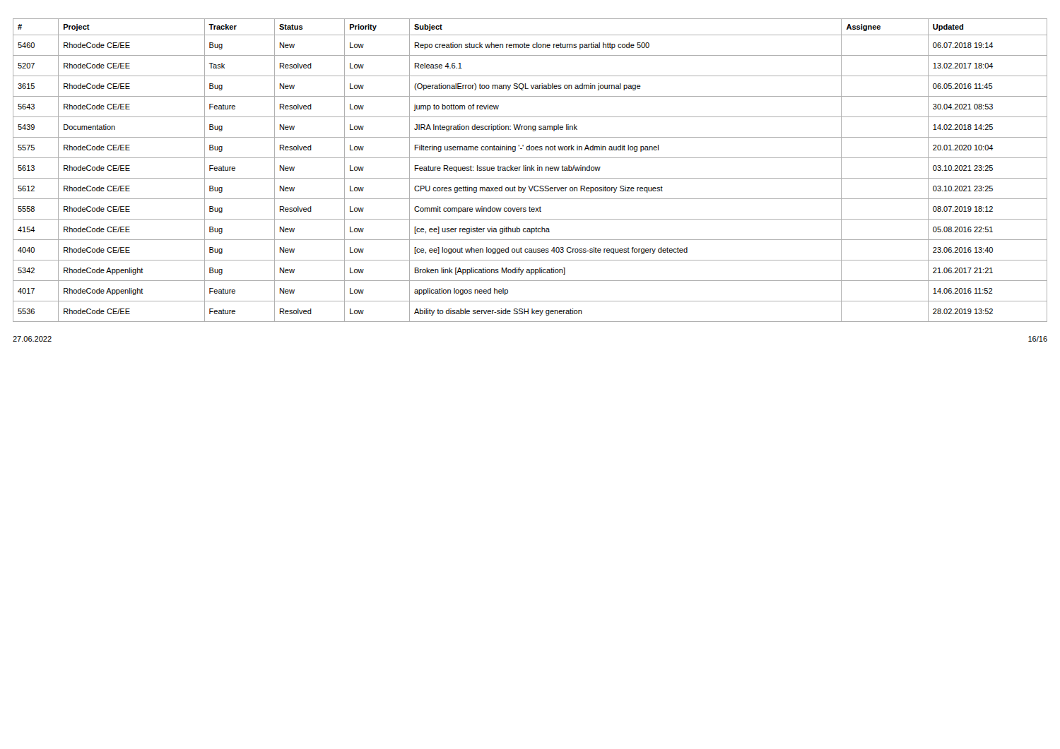| # | Project | Tracker | Status | Priority | Subject | Assignee | Updated |
| --- | --- | --- | --- | --- | --- | --- | --- |
| 5460 | RhodeCode CE/EE | Bug | New | Low | Repo creation stuck when remote clone returns partial http code 500 | | 06.07.2018 19:14 |
| 5207 | RhodeCode CE/EE | Task | Resolved | Low | Release 4.6.1 | | 13.02.2017 18:04 |
| 3615 | RhodeCode CE/EE | Bug | New | Low | (OperationalError) too many SQL variables on admin journal page | | 06.05.2016 11:45 |
| 5643 | RhodeCode CE/EE | Feature | Resolved | Low | jump to bottom of review | | 30.04.2021 08:53 |
| 5439 | Documentation | Bug | New | Low | JIRA Integration description: Wrong sample link | | 14.02.2018 14:25 |
| 5575 | RhodeCode CE/EE | Bug | Resolved | Low | Filtering username containing '-' does not work in Admin audit log panel | | 20.01.2020 10:04 |
| 5613 | RhodeCode CE/EE | Feature | New | Low | Feature Request: Issue tracker link in new tab/window | | 03.10.2021 23:25 |
| 5612 | RhodeCode CE/EE | Bug | New | Low | CPU cores getting maxed out by VCSServer on Repository Size request | | 03.10.2021 23:25 |
| 5558 | RhodeCode CE/EE | Bug | Resolved | Low | Commit compare window covers text | | 08.07.2019 18:12 |
| 4154 | RhodeCode CE/EE | Bug | New | Low | [ce, ee] user register via github captcha | | 05.08.2016 22:51 |
| 4040 | RhodeCode CE/EE | Bug | New | Low | [ce, ee] logout when logged out causes 403 Cross-site request forgery detected | | 23.06.2016 13:40 |
| 5342 | RhodeCode Appenlight | Bug | New | Low | Broken link [Applications Modify application] | | 21.06.2017 21:21 |
| 4017 | RhodeCode Appenlight | Feature | New | Low | application logos need help | | 14.06.2016 11:52 |
| 5536 | RhodeCode CE/EE | Feature | Resolved | Low | Ability to disable server-side SSH key generation | | 28.02.2019 13:52 |
27.06.2022 16/16